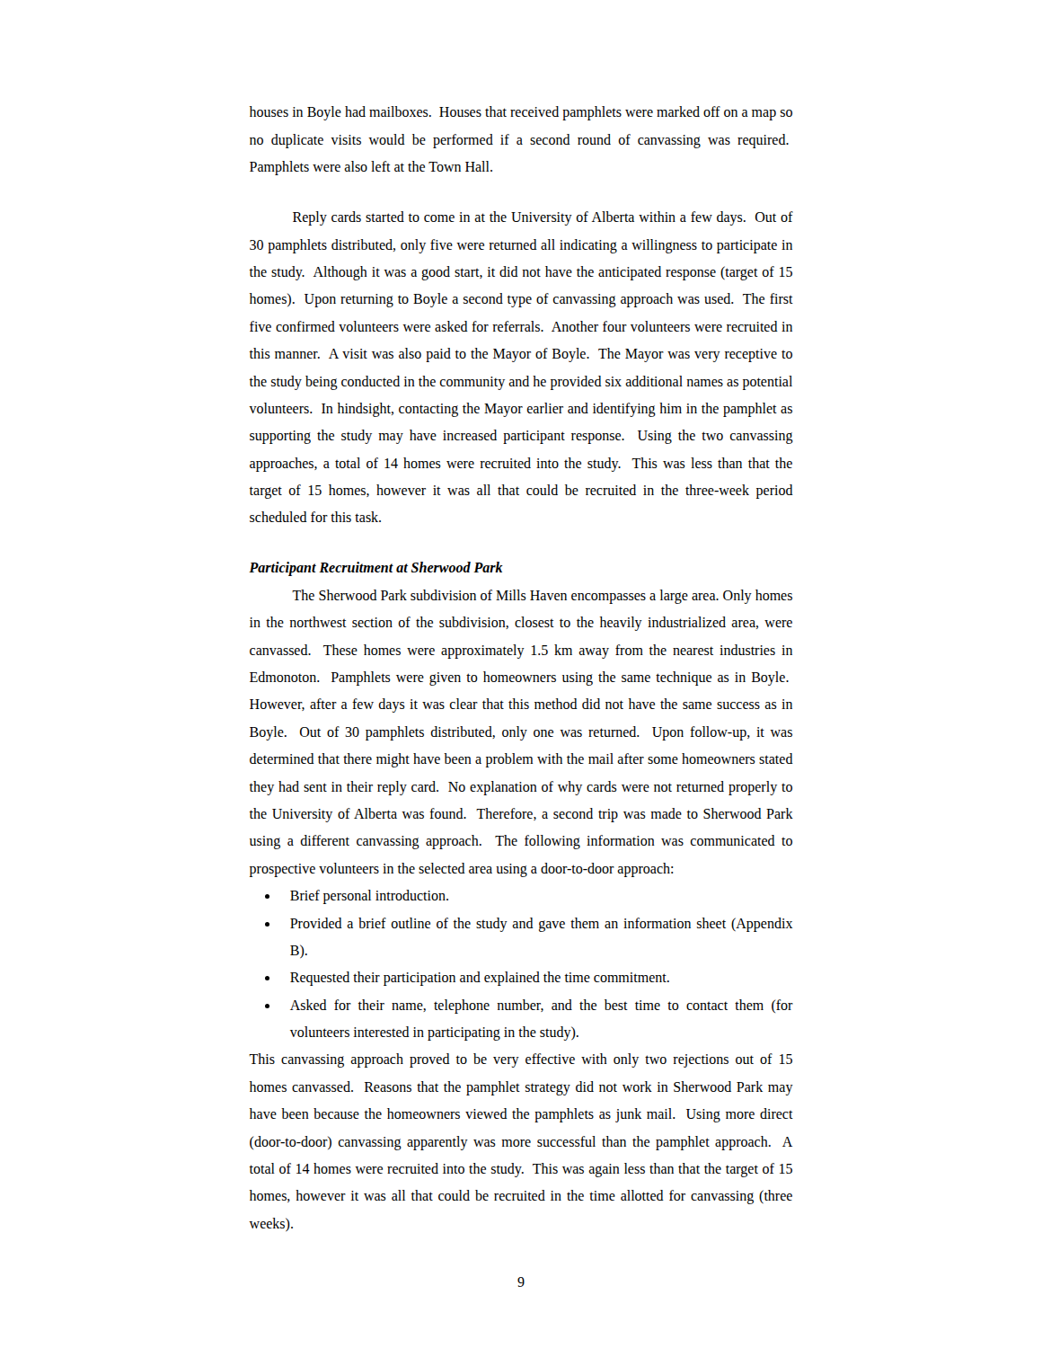houses in Boyle had mailboxes. Houses that received pamphlets were marked off on a map so no duplicate visits would be performed if a second round of canvassing was required. Pamphlets were also left at the Town Hall.
Reply cards started to come in at the University of Alberta within a few days. Out of 30 pamphlets distributed, only five were returned all indicating a willingness to participate in the study. Although it was a good start, it did not have the anticipated response (target of 15 homes). Upon returning to Boyle a second type of canvassing approach was used. The first five confirmed volunteers were asked for referrals. Another four volunteers were recruited in this manner. A visit was also paid to the Mayor of Boyle. The Mayor was very receptive to the study being conducted in the community and he provided six additional names as potential volunteers. In hindsight, contacting the Mayor earlier and identifying him in the pamphlet as supporting the study may have increased participant response. Using the two canvassing approaches, a total of 14 homes were recruited into the study. This was less than that the target of 15 homes, however it was all that could be recruited in the three-week period scheduled for this task.
Participant Recruitment at Sherwood Park
The Sherwood Park subdivision of Mills Haven encompasses a large area. Only homes in the northwest section of the subdivision, closest to the heavily industrialized area, were canvassed. These homes were approximately 1.5 km away from the nearest industries in Edmonoton. Pamphlets were given to homeowners using the same technique as in Boyle. However, after a few days it was clear that this method did not have the same success as in Boyle. Out of 30 pamphlets distributed, only one was returned. Upon follow-up, it was determined that there might have been a problem with the mail after some homeowners stated they had sent in their reply card. No explanation of why cards were not returned properly to the University of Alberta was found. Therefore, a second trip was made to Sherwood Park using a different canvassing approach. The following information was communicated to prospective volunteers in the selected area using a door-to-door approach:
Brief personal introduction.
Provided a brief outline of the study and gave them an information sheet (Appendix B).
Requested their participation and explained the time commitment.
Asked for their name, telephone number, and the best time to contact them (for volunteers interested in participating in the study).
This canvassing approach proved to be very effective with only two rejections out of 15 homes canvassed. Reasons that the pamphlet strategy did not work in Sherwood Park may have been because the homeowners viewed the pamphlets as junk mail. Using more direct (door-to-door) canvassing apparently was more successful than the pamphlet approach. A total of 14 homes were recruited into the study. This was again less than that the target of 15 homes, however it was all that could be recruited in the time allotted for canvassing (three weeks).
9